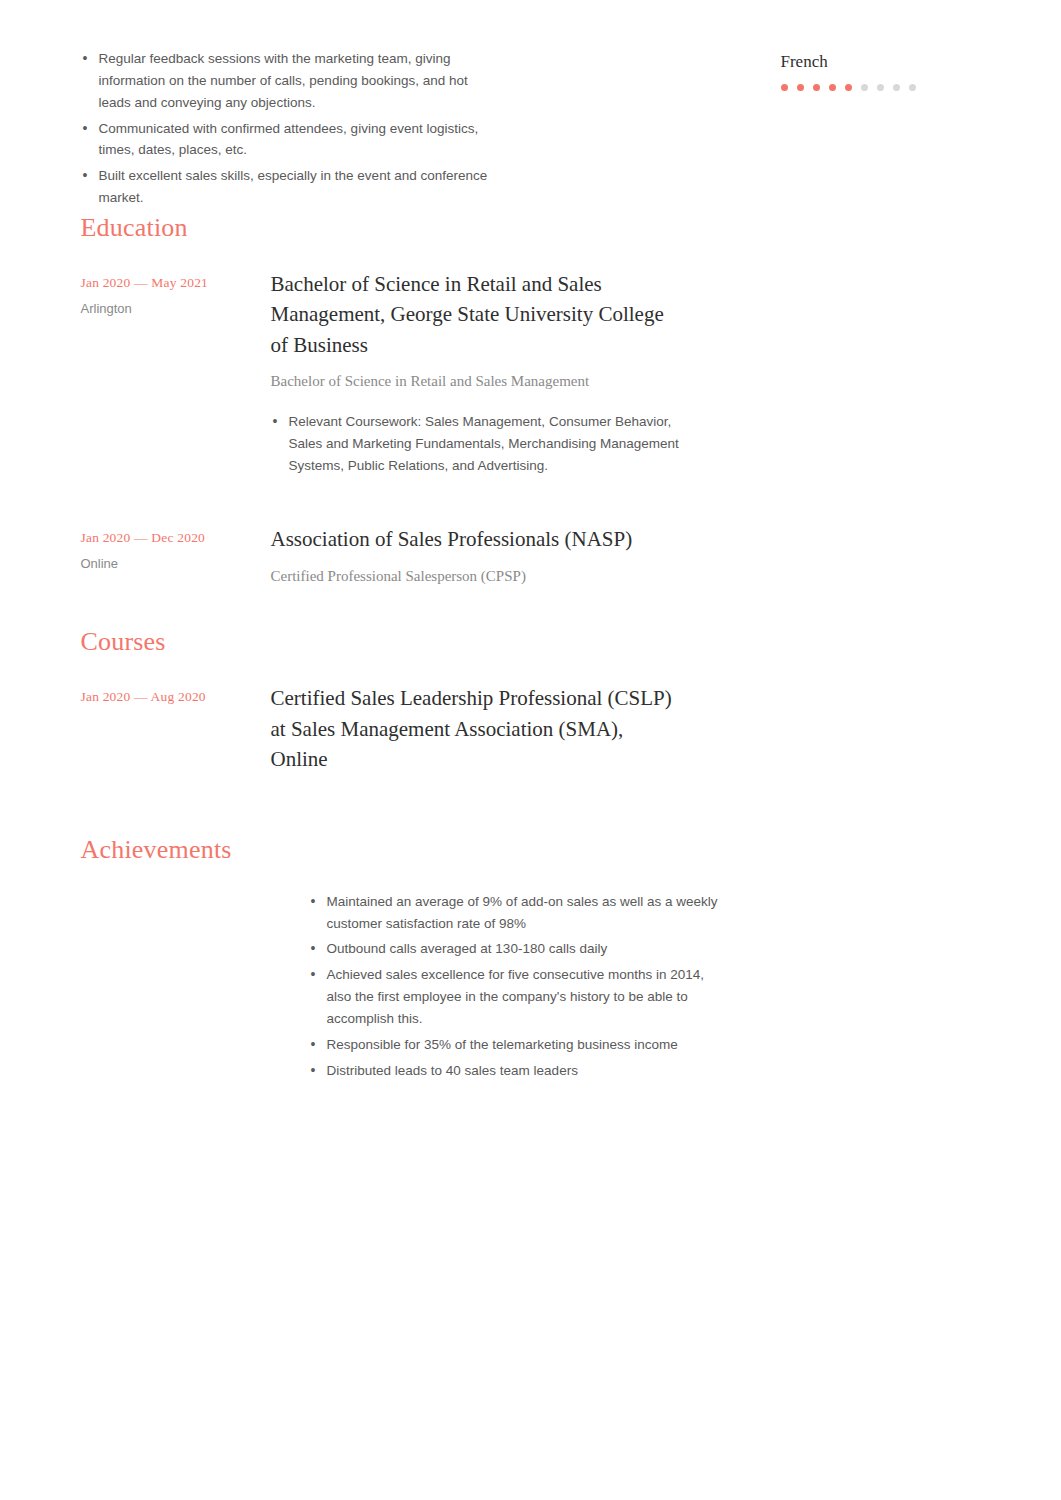Regular feedback sessions with the marketing team, giving information on the number of calls, pending bookings, and hot leads and conveying any objections.
Communicated with confirmed attendees, giving event logistics, times, dates, places, etc.
Built excellent sales skills, especially in the event and conference market.
Education
Jan 2020 — May 2021
Arlington
Bachelor of Science in Retail and Sales Management, George State University College of Business
Bachelor of Science in Retail and Sales Management
Relevant Coursework: Sales Management, Consumer Behavior, Sales and Marketing Fundamentals, Merchandising Management Systems, Public Relations, and Advertising.
Jan 2020 — Dec 2020
Online
Association of Sales Professionals (NASP)
Certified Professional Salesperson (CPSP)
Courses
Jan 2020 — Aug 2020
Certified Sales Leadership Professional (CSLP) at Sales Management Association (SMA), Online
Achievements
Maintained an average of 9% of add-on sales as well as a weekly customer satisfaction rate of 98%
Outbound calls averaged at 130-180 calls daily
Achieved sales excellence for five consecutive months in 2014, also the first employee in the company's history to be able to accomplish this.
Responsible for 35% of the telemarketing business income
Distributed leads to 40 sales team leaders
French